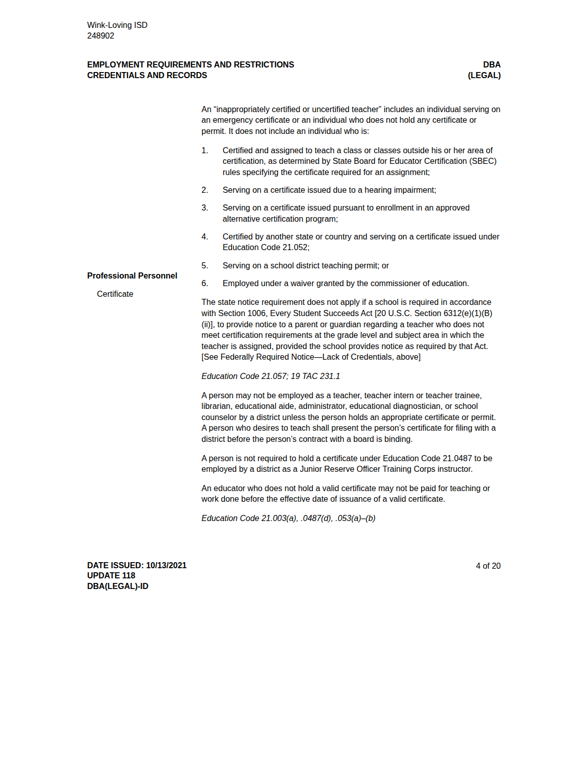Wink-Loving ISD
248902
EMPLOYMENT REQUIREMENTS AND RESTRICTIONS
CREDENTIALS AND RECORDS
DBA
(LEGAL)
Professional Personnel
Certificate
An “inappropriately certified or uncertified teacher” includes an individual serving on an emergency certificate or an individual who does not hold any certificate or permit. It does not include an individual who is:
Certified and assigned to teach a class or classes outside his or her area of certification, as determined by State Board for Educator Certification (SBEC) rules specifying the certificate required for an assignment;
Serving on a certificate issued due to a hearing impairment;
Serving on a certificate issued pursuant to enrollment in an approved alternative certification program;
Certified by another state or country and serving on a certificate issued under Education Code 21.052;
Serving on a school district teaching permit; or
Employed under a waiver granted by the commissioner of education.
The state notice requirement does not apply if a school is required in accordance with Section 1006, Every Student Succeeds Act [20 U.S.C. Section 6312(e)(1)(B)(ii)], to provide notice to a parent or guardian regarding a teacher who does not meet certification requirements at the grade level and subject area in which the teacher is assigned, provided the school provides notice as required by that Act. [See Federally Required Notice—Lack of Credentials, above]
Education Code 21.057; 19 TAC 231.1
A person may not be employed as a teacher, teacher intern or teacher trainee, librarian, educational aide, administrator, educational diagnostician, or school counselor by a district unless the person holds an appropriate certificate or permit. A person who desires to teach shall present the person’s certificate for filing with a district before the person’s contract with a board is binding.
A person is not required to hold a certificate under Education Code 21.0487 to be employed by a district as a Junior Reserve Officer Training Corps instructor.
An educator who does not hold a valid certificate may not be paid for teaching or work done before the effective date of issuance of a valid certificate.
Education Code 21.003(a), .0487(d), .053(a)–(b)
DATE ISSUED: 10/13/2021
UPDATE 118
DBA(LEGAL)-ID
4 of 20